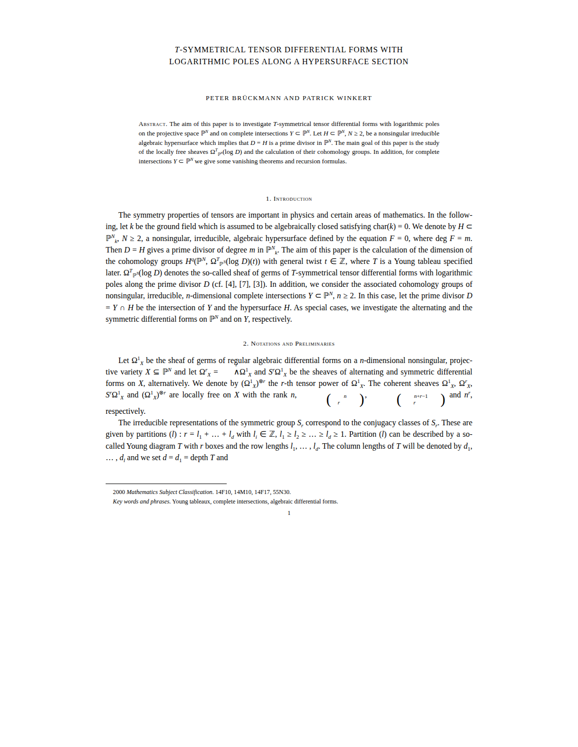T-Symmetrical Tensor Differential Forms with
Logarithmic Poles Along a Hypersurface Section
Peter Brückmann and Patrick Winkert
Abstract. The aim of this paper is to investigate T-symmetrical tensor differential forms with logarithmic poles on the projective space ℙN and on complete intersections Y ⊂ ℙN. Let H ⊂ ℙN, N ≥ 2, be a nonsingular irreducible algebraic hypersurface which implies that D = H is a prime divisor in ℙN. The main goal of this paper is the study of the locally free sheaves ΩTℙN(log D) and the calculation of their cohomology groups. In addition, for complete intersections Y ⊂ ℙN we give some vanishing theorems and recursion formulas.
1. Introduction
The symmetry properties of tensors are important in physics and certain areas of mathematics. In the following, let k be the ground field which is assumed to be algebraically closed satisfying char(k) = 0. We denote by H ⊂ ℙNk, N ≥ 2, a nonsingular, irreducible, algebraic hypersurface defined by the equation F = 0, where deg F = m. Then D = H gives a prime divisor of degree m in ℙNk. The aim of this paper is the calculation of the dimension of the cohomology groups Hq(ℙN, ΩTℙN(log D)(t)) with general twist t ∈ ℤ, where T is a Young tableau specified later. ΩTℙN(log D) denotes the so-called sheaf of germs of T-symmetrical tensor differential forms with logarithmic poles along the prime divisor D (cf. [4], [7], [3]). In addition, we consider the associated cohomology groups of nonsingular, irreducible, n-dimensional complete intersections Y ⊂ ℙN, n ≥ 2. In this case, let the prime divisor D = Y ∩ H be the intersection of Y and the hypersurface H. As special cases, we investigate the alternating and the symmetric differential forms on ℙN and on Y, respectively.
2. Notations and Preliminaries
Let Ω1X be the sheaf of germs of regular algebraic differential forms on a n-dimensional nonsingular, projective variety X ⊆ ℙN and let ΩrX = r∧Ω1X and Sr Ω1X be the sheaves of alternating and symmetric differential forms on X, alternatively. We denote by (Ω1X)⊗r the r-th tensor power of Ω1X. The coherent sheaves Ω1X, ΩrX, Sr Ω1X and (Ω1X)⊗r are locally free on X with the rank n, (n
r), (n+r−1
r) and nr, respectively.
The irreducible representations of the symmetric group Sr correspond to the conjugacy classes of Sr. These are given by partitions (l) : r = l1 + … + ld with li ∈ ℤ, l1 ≥ l2 ≥ … ≥ ld ≥ 1. Partition (l) can be described by a so-called Young diagram T with r boxes and the row lengths l1, … , ld. The column lengths of T will be denoted by d1, … , dl and we set d = d1 = depth T and
2000 Mathematics Subject Classification. 14F10, 14M10, 14F17, 55N30.
Key words and phrases. Young tableaux, complete intersections, algebraic differential forms.
1